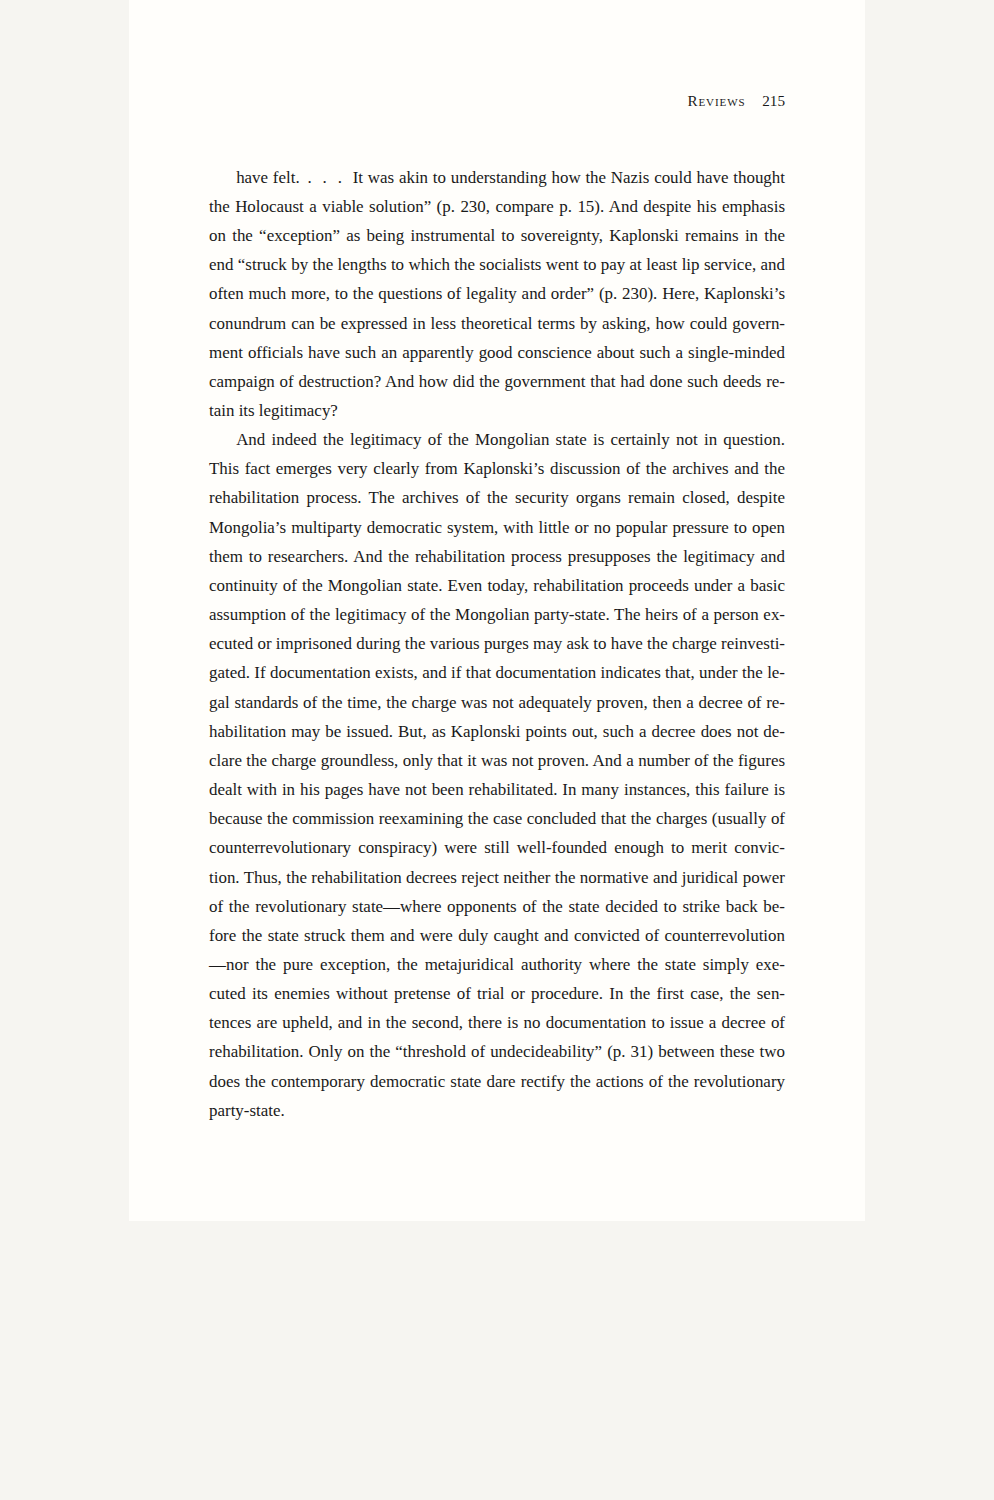Reviews 215
have felt. . . . It was akin to understanding how the Nazis could have thought the Holocaust a viable solution” (p. 230, compare p. 15). And despite his emphasis on the “exception” as being instrumental to sovereignty, Kaplonski remains in the end “struck by the lengths to which the socialists went to pay at least lip service, and often much more, to the questions of legality and order” (p. 230). Here, Kaplonski’s conundrum can be expressed in less theoretical terms by asking, how could government officials have such an apparently good conscience about such a single-minded campaign of destruction? And how did the government that had done such deeds retain its legitimacy?
And indeed the legitimacy of the Mongolian state is certainly not in question. This fact emerges very clearly from Kaplonski’s discussion of the archives and the rehabilitation process. The archives of the security organs remain closed, despite Mongolia’s multiparty democratic system, with little or no popular pressure to open them to researchers. And the rehabilitation process presupposes the legitimacy and continuity of the Mongolian state. Even today, rehabilitation proceeds under a basic assumption of the legitimacy of the Mongolian party-state. The heirs of a person executed or imprisoned during the various purges may ask to have the charge reinvestigated. If documentation exists, and if that documentation indicates that, under the legal standards of the time, the charge was not adequately proven, then a decree of rehabilitation may be issued. But, as Kaplonski points out, such a decree does not declare the charge groundless, only that it was not proven. And a number of the figures dealt with in his pages have not been rehabilitated. In many instances, this failure is because the commission reexamining the case concluded that the charges (usually of counterrevolutionary conspiracy) were still well-founded enough to merit conviction. Thus, the rehabilitation decrees reject neither the normative and juridical power of the revolutionary state—where opponents of the state decided to strike back before the state struck them and were duly caught and convicted of counterrevolution—nor the pure exception, the metajuridical authority where the state simply executed its enemies without pretense of trial or procedure. In the first case, the sentences are upheld, and in the second, there is no documentation to issue a decree of rehabilitation. Only on the “threshold of undecideability” (p. 31) between these two does the contemporary democratic state dare rectify the actions of the revolutionary party-state.